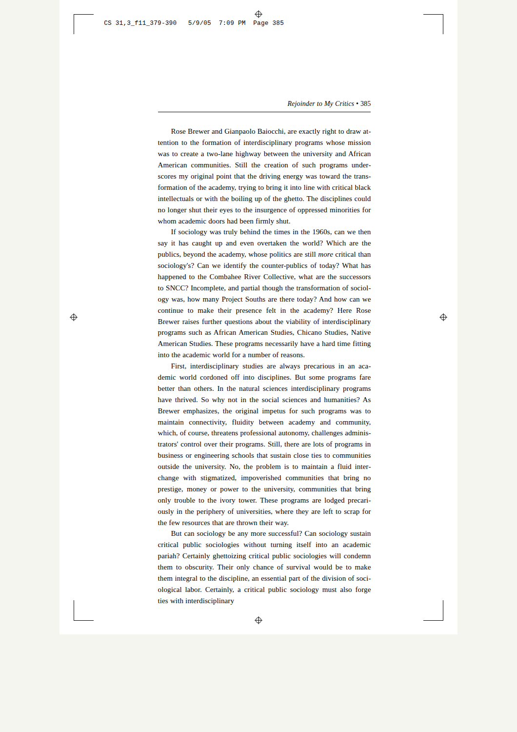CS 31,3_f11_379-390 5/9/05 7:09 PM Page 385
Rejoinder to My Critics • 385
Rose Brewer and Gianpaolo Baiocchi, are exactly right to draw attention to the formation of interdisciplinary programs whose mission was to create a two-lane highway between the university and African American communities. Still the creation of such programs underscores my original point that the driving energy was toward the transformation of the academy, trying to bring it into line with critical black intellectuals or with the boiling up of the ghetto. The disciplines could no longer shut their eyes to the insurgence of oppressed minorities for whom academic doors had been firmly shut.
If sociology was truly behind the times in the 1960s, can we then say it has caught up and even overtaken the world? Which are the publics, beyond the academy, whose politics are still more critical than sociology's? Can we identify the counter-publics of today? What has happened to the Combahee River Collective, what are the successors to SNCC? Incomplete, and partial though the transformation of sociology was, how many Project Souths are there today? And how can we continue to make their presence felt in the academy? Here Rose Brewer raises further questions about the viability of interdisciplinary programs such as African American Studies, Chicano Studies, Native American Studies. These programs necessarily have a hard time fitting into the academic world for a number of reasons.
First, interdisciplinary studies are always precarious in an academic world cordoned off into disciplines. But some programs fare better than others. In the natural sciences interdisciplinary programs have thrived. So why not in the social sciences and humanities? As Brewer emphasizes, the original impetus for such programs was to maintain connectivity, fluidity between academy and community, which, of course, threatens professional autonomy, challenges administrators' control over their programs. Still, there are lots of programs in business or engineering schools that sustain close ties to communities outside the university. No, the problem is to maintain a fluid interchange with stigmatized, impoverished communities that bring no prestige, money or power to the university, communities that bring only trouble to the ivory tower. These programs are lodged precariously in the periphery of universities, where they are left to scrap for the few resources that are thrown their way.
But can sociology be any more successful? Can sociology sustain critical public sociologies without turning itself into an academic pariah? Certainly ghettoizing critical public sociologies will condemn them to obscurity. Their only chance of survival would be to make them integral to the discipline, an essential part of the division of sociological labor. Certainly, a critical public sociology must also forge ties with interdisciplinary